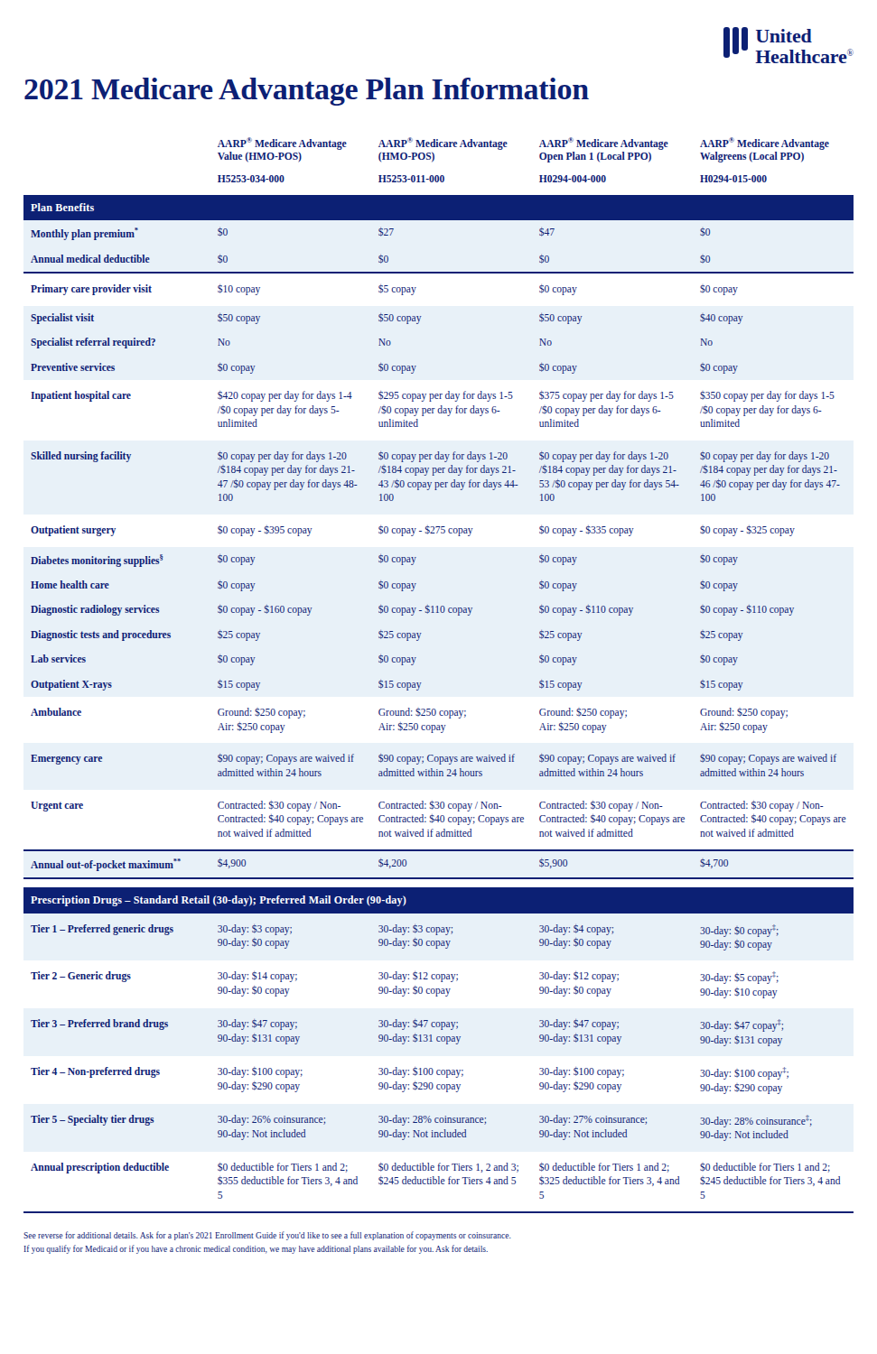United
Healthcare®
2021 Medicare Advantage Plan Information
2021 Medicare Advantage Plan Information comparison of four plans
| | AARP ® Medicare Advantage Value (HMO-POS) | AARP ® Medicare Advantage (HMO-POS) | AARP ® Medicare Advantage Open Plan 1 (Local PPO) | AARP ® Medicare Advantage Walgreens (Local PPO) |
| --- | --- | --- | --- | --- |
| | H5253-034-000 | H5253-011-000 | H0294-004-000 | H0294-015-000 |
| Plan Benefits |
| Monthly plan premium * | $0 | $27 | $47 | $0 |
| Annual medical deductible | $0 | $0 | $0 | $0 |
| Primary care provider visit | $10 copay | $5 copay | $0 copay | $0 copay |
| Specialist visit | $50 copay | $50 copay | $50 copay | $40 copay |
| Specialist referral required? | No | No | No | No |
| Preventive services | $0 copay | $0 copay | $0 copay | $0 copay |
| Inpatient hospital care | $420 copay per day for days 1-4 /$0 copay per day for days 5-unlimited | $295 copay per day for days 1-5 /$0 copay per day for days 6-unlimited | $375 copay per day for days 1-5 /$0 copay per day for days 6-unlimited | $350 copay per day for days 1-5 /$0 copay per day for days 6-unlimited |
| Skilled nursing facility | $0 copay per day for days 1-20 /$184 copay per day for days 21-47 /$0 copay per day for days 48-100 | $0 copay per day for days 1-20 /$184 copay per day for days 21-43 /$0 copay per day for days 44-100 | $0 copay per day for days 1-20 /$184 copay per day for days 21-53 /$0 copay per day for days 54-100 | $0 copay per day for days 1-20 /$184 copay per day for days 21-46 /$0 copay per day for days 47-100 |
| Outpatient surgery | $0 copay - $395 copay | $0 copay - $275 copay | $0 copay - $335 copay | $0 copay - $325 copay |
| Diabetes monitoring supplies § | $0 copay | $0 copay | $0 copay | $0 copay |
| Home health care | $0 copay | $0 copay | $0 copay | $0 copay |
| Diagnostic radiology services | $0 copay - $160 copay | $0 copay - $110 copay | $0 copay - $110 copay | $0 copay - $110 copay |
| Diagnostic tests and procedures | $25 copay | $25 copay | $25 copay | $25 copay |
| Lab services | $0 copay | $0 copay | $0 copay | $0 copay |
| Outpatient X-rays | $15 copay | $15 copay | $15 copay | $15 copay |
| Ambulance | Ground: $250 copay; Air: $250 copay | Ground: $250 copay; Air: $250 copay | Ground: $250 copay; Air: $250 copay | Ground: $250 copay; Air: $250 copay |
| Emergency care | $90 copay; Copays are waived if admitted within 24 hours | $90 copay; Copays are waived if admitted within 24 hours | $90 copay; Copays are waived if admitted within 24 hours | $90 copay; Copays are waived if admitted within 24 hours |
| Urgent care | Contracted: $30 copay / Non-Contracted: $40 copay; Copays are not waived if admitted | Contracted: $30 copay / Non-Contracted: $40 copay; Copays are not waived if admitted | Contracted: $30 copay / Non-Contracted: $40 copay; Copays are not waived if admitted | Contracted: $30 copay / Non-Contracted: $40 copay; Copays are not waived if admitted |
| Annual out-of-pocket maximum ** | $4,900 | $4,200 | $5,900 | $4,700 |
| Prescription Drugs – Standard Retail (30-day); Preferred Mail Order (90-day) |
| Tier 1 – Preferred generic drugs | 30-day: $3 copay; 90-day: $0 copay | 30-day: $3 copay; 90-day: $0 copay | 30-day: $4 copay; 90-day: $0 copay | 30-day: $0 copay ‡ ; 90-day: $0 copay |
| Tier 2 – Generic drugs | 30-day: $14 copay; 90-day: $0 copay | 30-day: $12 copay; 90-day: $0 copay | 30-day: $12 copay; 90-day: $0 copay | 30-day: $5 copay ‡ ; 90-day: $10 copay |
| Tier 3 – Preferred brand drugs | 30-day: $47 copay; 90-day: $131 copay | 30-day: $47 copay; 90-day: $131 copay | 30-day: $47 copay; 90-day: $131 copay | 30-day: $47 copay ‡ ; 90-day: $131 copay |
| Tier 4 – Non-preferred drugs | 30-day: $100 copay; 90-day: $290 copay | 30-day: $100 copay; 90-day: $290 copay | 30-day: $100 copay; 90-day: $290 copay | 30-day: $100 copay ‡ ; 90-day: $290 copay |
| Tier 5 – Specialty tier drugs | 30-day: 26% coinsurance; 90-day: Not included | 30-day: 28% coinsurance; 90-day: Not included | 30-day: 27% coinsurance; 90-day: Not included | 30-day: 28% coinsurance ‡ ; 90-day: Not included |
| Annual prescription deductible | $0 deductible for Tiers 1 and 2; $355 deductible for Tiers 3, 4 and 5 | $0 deductible for Tiers 1, 2 and 3; $245 deductible for Tiers 4 and 5 | $0 deductible for Tiers 1 and 2; $325 deductible for Tiers 3, 4 and 5 | $0 deductible for Tiers 1 and 2; $245 deductible for Tiers 3, 4 and 5 |
See reverse for additional details. Ask for a plan's 2021 Enrollment Guide if you'd like to see a full explanation of copayments or coinsurance.
If you qualify for Medicaid or if you have a chronic medical condition, we may have additional plans available for you. Ask for details.